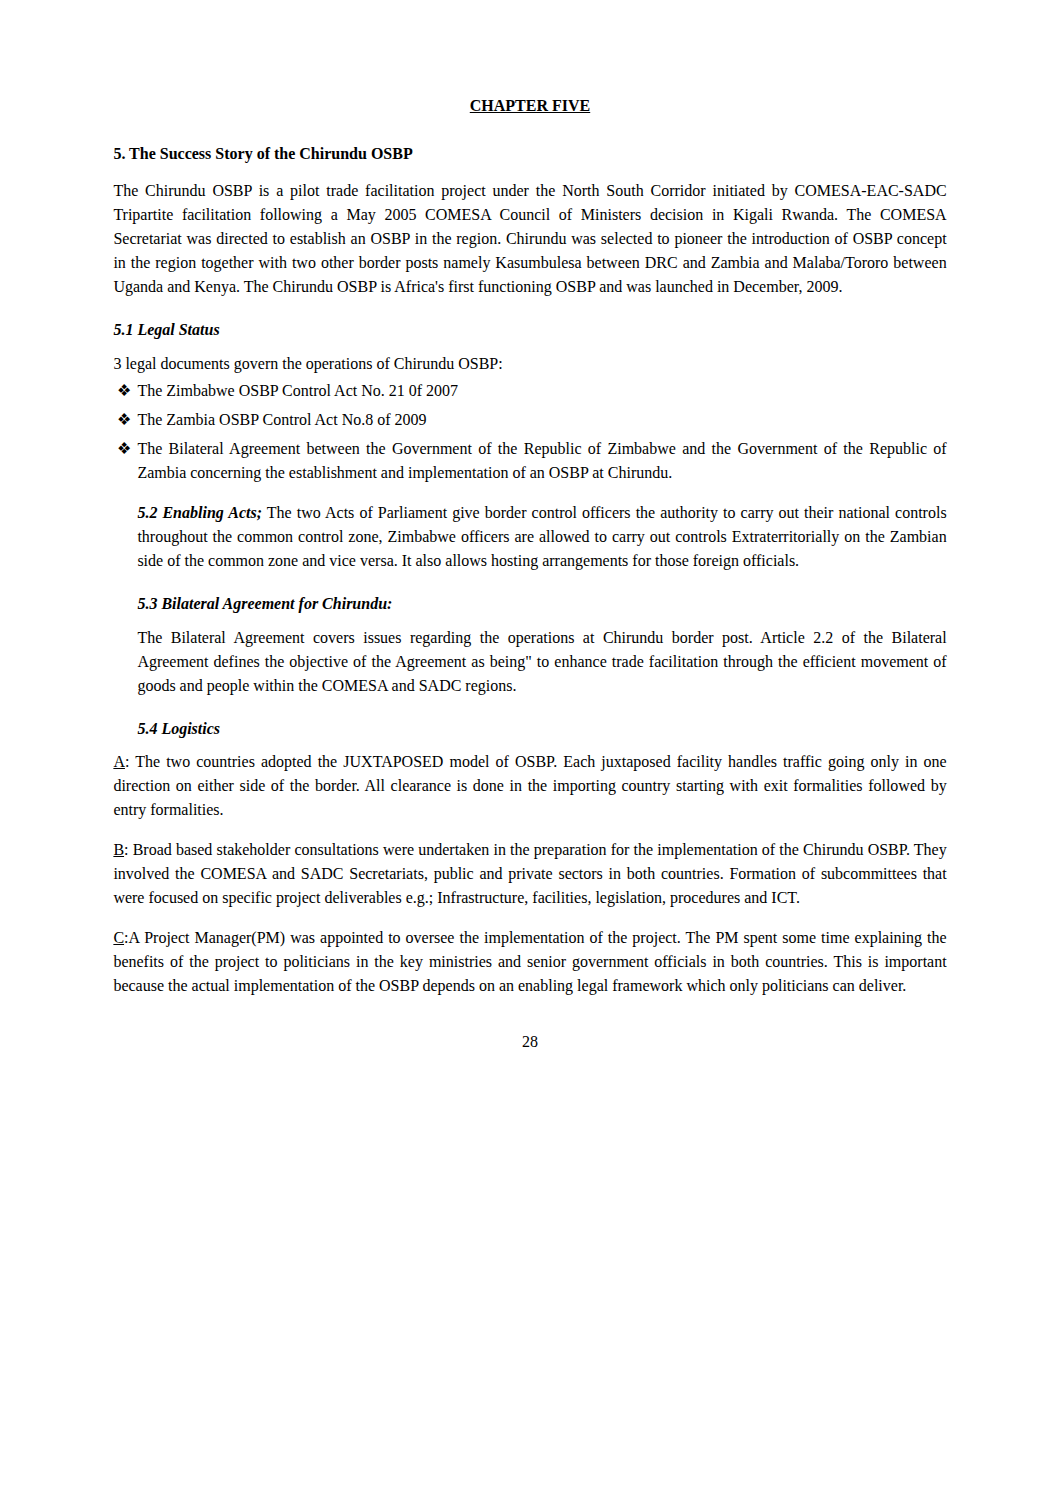CHAPTER FIVE
5. The Success Story of the Chirundu OSBP
The Chirundu OSBP is a pilot trade facilitation project under the North South Corridor initiated by COMESA-EAC-SADC Tripartite facilitation following a May 2005 COMESA Council of Ministers decision in Kigali Rwanda. The COMESA Secretariat was directed to establish an OSBP in the region. Chirundu was selected to pioneer the introduction of OSBP concept in the region together with two other border posts namely Kasumbulesa between DRC and Zambia and Malaba/Tororo between Uganda and Kenya. The Chirundu OSBP is Africa's first functioning OSBP and was launched in December, 2009.
5.1 Legal Status
3 legal documents govern the operations of Chirundu OSBP:
The Zimbabwe OSBP Control Act No. 21 0f 2007
The Zambia OSBP Control Act No.8 of 2009
The Bilateral Agreement between the Government of the Republic of Zimbabwe and the Government of the Republic of Zambia concerning the establishment and implementation of an OSBP at Chirundu.
5.2 Enabling Acts; The two Acts of Parliament give border control officers the authority to carry out their national controls throughout the common control zone, Zimbabwe officers are allowed to carry out controls Extraterritorially on the Zambian side of the common zone and vice versa. It also allows hosting arrangements for those foreign officials.
5.3 Bilateral Agreement for Chirundu:
The Bilateral Agreement covers issues regarding the operations at Chirundu border post. Article 2.2 of the Bilateral Agreement defines the objective of the Agreement as being" to enhance trade facilitation through the efficient movement of goods and people within the COMESA and SADC regions.
5.4 Logistics
A: The two countries adopted the JUXTAPOSED model of OSBP. Each juxtaposed facility handles traffic going only in one direction on either side of the border. All clearance is done in the importing country starting with exit formalities followed by entry formalities.
B: Broad based stakeholder consultations were undertaken in the preparation for the implementation of the Chirundu OSBP. They involved the COMESA and SADC Secretariats, public and private sectors in both countries. Formation of subcommittees that were focused on specific project deliverables e.g.; Infrastructure, facilities, legislation, procedures and ICT.
C:A Project Manager(PM) was appointed to oversee the implementation of the project. The PM spent some time explaining the benefits of the project to politicians in the key ministries and senior government officials in both countries. This is important because the actual implementation of the OSBP depends on an enabling legal framework which only politicians can deliver.
28